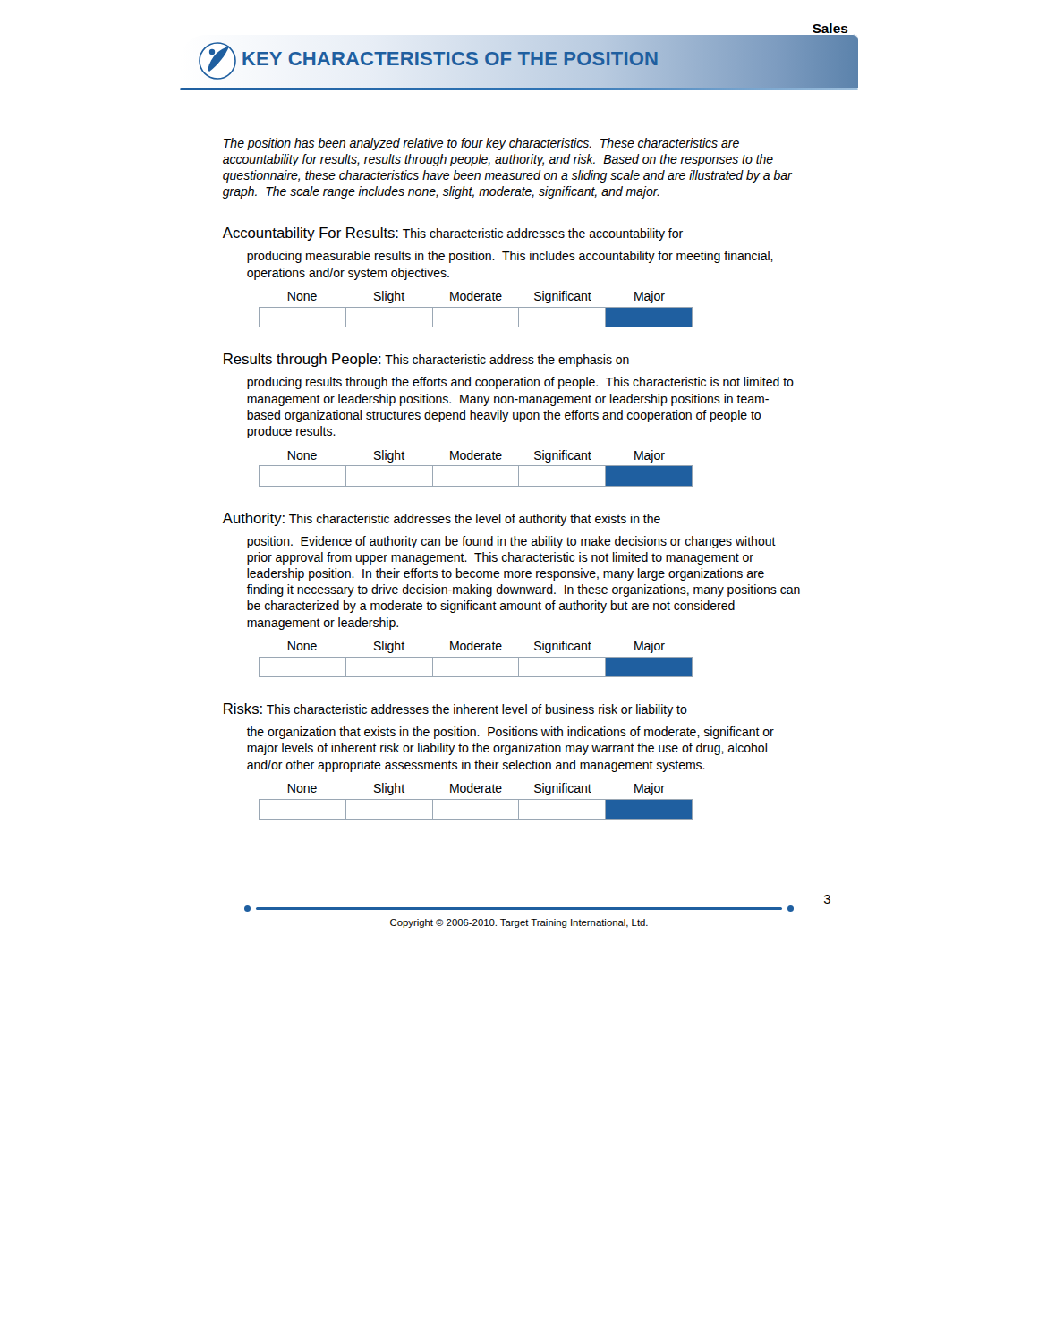Sales
KEY CHARACTERISTICS OF THE POSITION
The position has been analyzed relative to four key characteristics. These characteristics are accountability for results, results through people, authority, and risk. Based on the responses to the questionnaire, these characteristics have been measured on a sliding scale and are illustrated by a bar graph. The scale range includes none, slight, moderate, significant, and major.
Accountability For Results: This characteristic addresses the accountability for
producing measurable results in the position. This includes accountability for meeting financial, operations and/or system objectives.
None
Slight
Moderate
Significant
Major
Results through People: This characteristic address the emphasis on
producing results through the efforts and cooperation of people. This characteristic is not limited to management or leadership positions. Many non-management or leadership positions in team-based organizational structures depend heavily upon the efforts and cooperation of people to produce results.
None
Slight
Moderate
Significant
Major
Authority: This characteristic addresses the level of authority that exists in the
position. Evidence of authority can be found in the ability to make decisions or changes without prior approval from upper management. This characteristic is not limited to management or leadership position. In their efforts to become more responsive, many large organizations are finding it necessary to drive decision-making downward. In these organizations, many positions can be characterized by a moderate to significant amount of authority but are not considered management or leadership.
None
Slight
Moderate
Significant
Major
Risks: This characteristic addresses the inherent level of business risk or liability to
the organization that exists in the position. Positions with indications of moderate, significant or major levels of inherent risk or liability to the organization may warrant the use of drug, alcohol and/or other appropriate assessments in their selection and management systems.
None
Slight
Moderate
Significant
Major
3
Copyright © 2006-2010. Target Training International, Ltd.